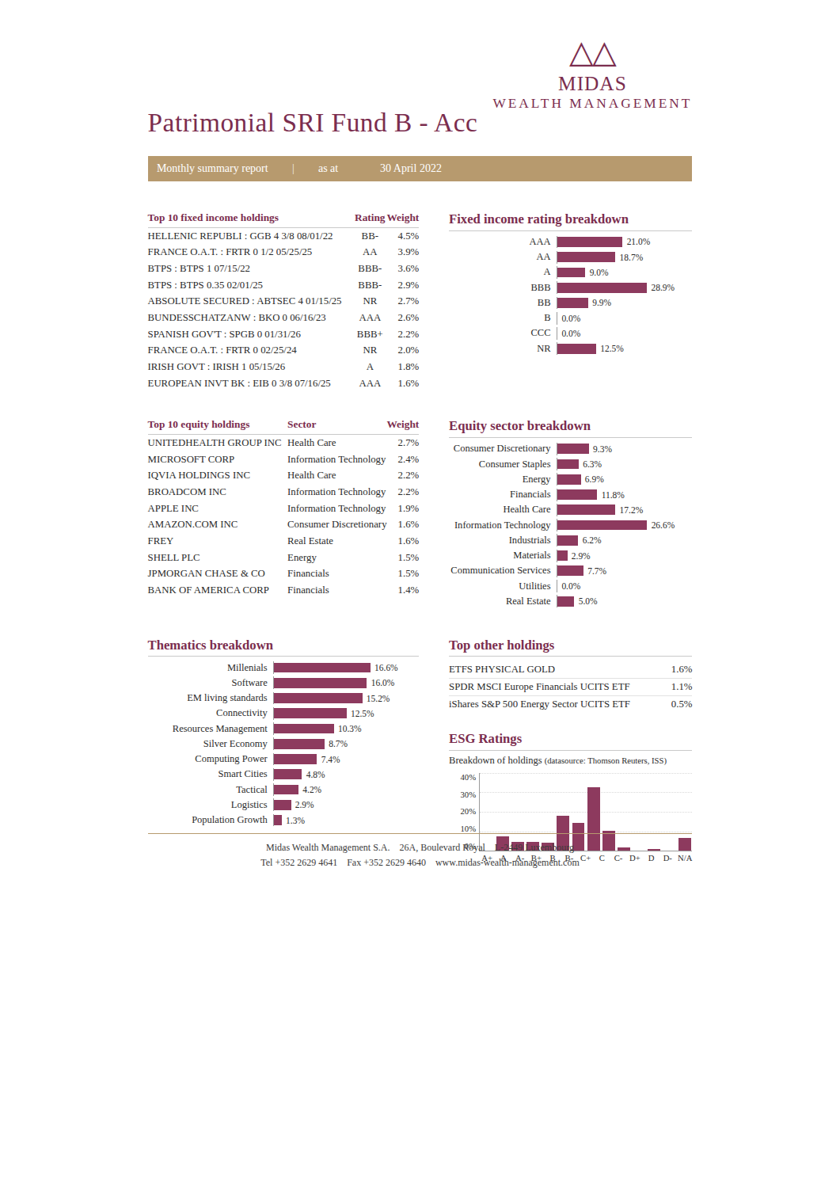△△
MIDASWEALTH MANAGEMENT
Patrimonial SRI Fund B - Acc
Monthly summary report | as at 30 April 2022
| Top 10 fixed income holdings | Rating | Weight |
| --- | --- | --- |
| HELLENIC REPUBLI : GGB 4 3/8 08/01/22 | BB- | 4.5% |
| FRANCE O.A.T. : FRTR 0 1/2 05/25/25 | AA | 3.9% |
| BTPS : BTPS 1 07/15/22 | BBB- | 3.6% |
| BTPS : BTPS 0.35 02/01/25 | BBB- | 2.9% |
| ABSOLUTE SECURED : ABTSEC 4 01/15/25 | NR | 2.7% |
| BUNDESSCHATZANW : BKO 0 06/16/23 | AAA | 2.6% |
| SPANISH GOV'T : SPGB 0 01/31/26 | BBB+ | 2.2% |
| FRANCE O.A.T. : FRTR 0 02/25/24 | NR | 2.0% |
| IRISH GOVT : IRISH 1 05/15/26 | A | 1.8% |
| EUROPEAN INVT BK : EIB 0 3/8 07/16/25 | AAA | 1.6% |
Fixed income rating breakdown
AAA
21.0%
AA
18.7%
A
9.0%
BBB
28.9%
BB
9.9%
B
0.0%
CCC
0.0%
NR
12.5%
| Top 10 equity holdings | Sector | Weight |
| --- | --- | --- |
| UNITEDHEALTH GROUP INC | Health Care | 2.7% |
| MICROSOFT CORP | Information Technology | 2.4% |
| IQVIA HOLDINGS INC | Health Care | 2.2% |
| BROADCOM INC | Information Technology | 2.2% |
| APPLE INC | Information Technology | 1.9% |
| AMAZON.COM INC | Consumer Discretionary | 1.6% |
| FREY | Real Estate | 1.6% |
| SHELL PLC | Energy | 1.5% |
| JPMORGAN CHASE & CO | Financials | 1.5% |
| BANK OF AMERICA CORP | Financials | 1.4% |
Equity sector breakdown
Consumer Discretionary
9.3%
Consumer Staples
6.3%
Energy
6.9%
Financials
11.8%
Health Care
17.2%
Information Technology
26.6%
Industrials
6.2%
Materials
2.9%
Communication Services
7.7%
Utilities
0.0%
Real Estate
5.0%
Thematics breakdown
Millenials
16.6%
Software
16.0%
EM living standards
15.2%
Connectivity
12.5%
Resources Management
10.3%
Silver Economy
8.7%
Computing Power
7.4%
Smart Cities
4.8%
Tactical
4.2%
Logistics
2.9%
Population Growth
1.3%
Top other holdings
| ETFS PHYSICAL GOLD | 1.6% |
| SPDR MSCI Europe Financials UCITS ETF | 1.1% |
| iShares S&P 500 Energy Sector UCITS ETF | 0.5% |
ESG Ratings
Breakdown of holdings (datasource: Thomson Reuters, ISS)
40%
30%
20%
10%
0%
A+AA-B+BB-C+CC-D+DD-N/A
Midas Wealth Management S.A. 26A, Boulevard Royal L-2449 Luxembourg
Tel +352 2629 4641 Fax +352 2629 4640 www.midas-wealth-management.com